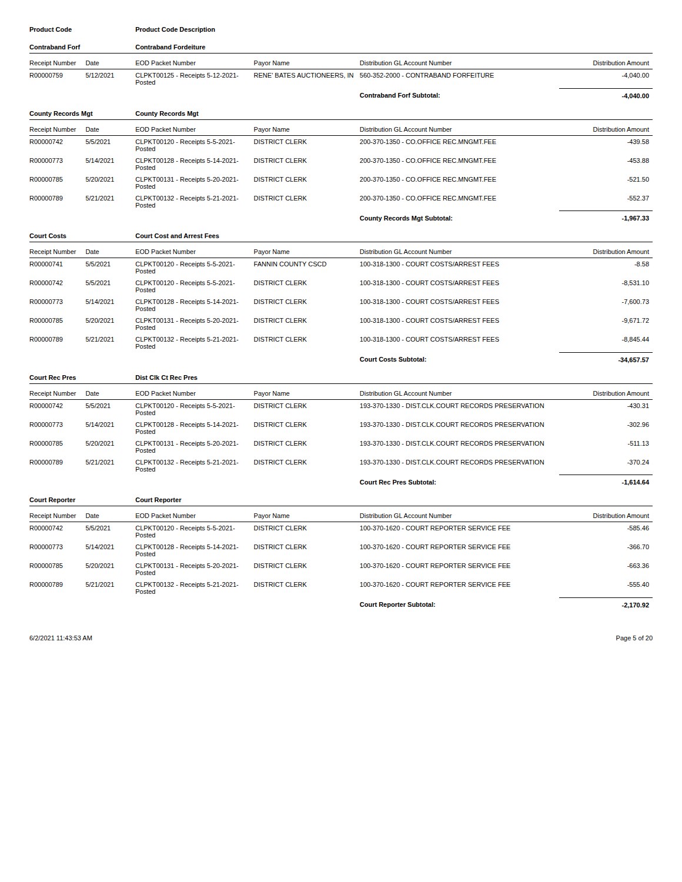| Product Code | Product Code Description |
| Contraband Forf | Contraband Fordeiture |
| Receipt Number | Date | EOD Packet Number | Payor Name | Distribution GL Account Number | Distribution Amount |
| R00000759 | 5/12/2021 | CLPKT00125 - Receipts 5-12-2021-Posted | RENE' BATES AUCTIONEERS, IN | 560-352-2000 - CONTRABAND FORFEITURE | -4,040.00 |
| | Contraband Forf Subtotal: | -4,040.00 |
| County Records Mgt | County Records Mgt |
| Receipt Number | Date | EOD Packet Number | Payor Name | Distribution GL Account Number | Distribution Amount |
| R00000742 | 5/5/2021 | CLPKT00120 - Receipts 5-5-2021-Posted | DISTRICT CLERK | 200-370-1350 - CO.OFFICE REC.MNGMT.FEE | -439.58 |
| R00000773 | 5/14/2021 | CLPKT00128 - Receipts 5-14-2021-Posted | DISTRICT CLERK | 200-370-1350 - CO.OFFICE REC.MNGMT.FEE | -453.88 |
| R00000785 | 5/20/2021 | CLPKT00131 - Receipts 5-20-2021-Posted | DISTRICT CLERK | 200-370-1350 - CO.OFFICE REC.MNGMT.FEE | -521.50 |
| R00000789 | 5/21/2021 | CLPKT00132 - Receipts 5-21-2021-Posted | DISTRICT CLERK | 200-370-1350 - CO.OFFICE REC.MNGMT.FEE | -552.37 |
| | County Records Mgt Subtotal: | -1,967.33 |
| Court Costs | Court Cost and Arrest Fees |
| Receipt Number | Date | EOD Packet Number | Payor Name | Distribution GL Account Number | Distribution Amount |
| R00000741 | 5/5/2021 | CLPKT00120 - Receipts 5-5-2021-Posted | FANNIN COUNTY CSCD | 100-318-1300 - COURT COSTS/ARREST FEES | -8.58 |
| R00000742 | 5/5/2021 | CLPKT00120 - Receipts 5-5-2021-Posted | DISTRICT CLERK | 100-318-1300 - COURT COSTS/ARREST FEES | -8,531.10 |
| R00000773 | 5/14/2021 | CLPKT00128 - Receipts 5-14-2021-Posted | DISTRICT CLERK | 100-318-1300 - COURT COSTS/ARREST FEES | -7,600.73 |
| R00000785 | 5/20/2021 | CLPKT00131 - Receipts 5-20-2021-Posted | DISTRICT CLERK | 100-318-1300 - COURT COSTS/ARREST FEES | -9,671.72 |
| R00000789 | 5/21/2021 | CLPKT00132 - Receipts 5-21-2021-Posted | DISTRICT CLERK | 100-318-1300 - COURT COSTS/ARREST FEES | -8,845.44 |
| | Court Costs Subtotal: | -34,657.57 |
| Court Rec Pres | Dist Clk Ct Rec Pres |
| Receipt Number | Date | EOD Packet Number | Payor Name | Distribution GL Account Number | Distribution Amount |
| R00000742 | 5/5/2021 | CLPKT00120 - Receipts 5-5-2021-Posted | DISTRICT CLERK | 193-370-1330 - DIST.CLK.COURT RECORDS PRESERVATION | -430.31 |
| R00000773 | 5/14/2021 | CLPKT00128 - Receipts 5-14-2021-Posted | DISTRICT CLERK | 193-370-1330 - DIST.CLK.COURT RECORDS PRESERVATION | -302.96 |
| R00000785 | 5/20/2021 | CLPKT00131 - Receipts 5-20-2021-Posted | DISTRICT CLERK | 193-370-1330 - DIST.CLK.COURT RECORDS PRESERVATION | -511.13 |
| R00000789 | 5/21/2021 | CLPKT00132 - Receipts 5-21-2021-Posted | DISTRICT CLERK | 193-370-1330 - DIST.CLK.COURT RECORDS PRESERVATION | -370.24 |
| | Court Rec Pres Subtotal: | -1,614.64 |
| Court Reporter | Court Reporter |
| Receipt Number | Date | EOD Packet Number | Payor Name | Distribution GL Account Number | Distribution Amount |
| R00000742 | 5/5/2021 | CLPKT00120 - Receipts 5-5-2021-Posted | DISTRICT CLERK | 100-370-1620 - COURT REPORTER SERVICE FEE | -585.46 |
| R00000773 | 5/14/2021 | CLPKT00128 - Receipts 5-14-2021-Posted | DISTRICT CLERK | 100-370-1620 - COURT REPORTER SERVICE FEE | -366.70 |
| R00000785 | 5/20/2021 | CLPKT00131 - Receipts 5-20-2021-Posted | DISTRICT CLERK | 100-370-1620 - COURT REPORTER SERVICE FEE | -663.36 |
| R00000789 | 5/21/2021 | CLPKT00132 - Receipts 5-21-2021-Posted | DISTRICT CLERK | 100-370-1620 - COURT REPORTER SERVICE FEE | -555.40 |
| | Court Reporter Subtotal: | -2,170.92 |
6/2/2021 11:43:53 AM Page 5 of 20